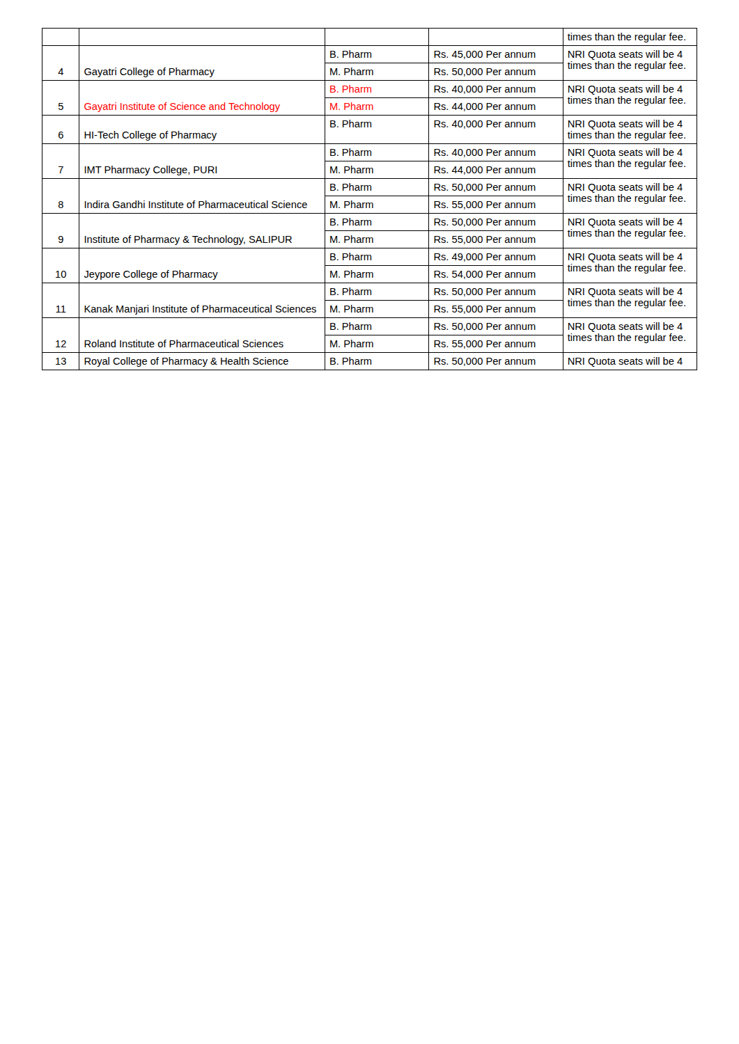| | | | | times than the regular fee. |
| 4 | Gayatri College of Pharmacy | B. Pharm | Rs. 45,000 Per annum | NRI Quota seats will be 4 times than the regular fee. |
| M. Pharm | Rs. 50,000 Per annum |
| 5 | Gayatri Institute of Science and Technology | B. Pharm | Rs. 40,000 Per annum | NRI Quota seats will be 4 times than the regular fee. |
| M. Pharm | Rs. 44,000 Per annum |
| 6 | HI-Tech College of Pharmacy | B. Pharm | Rs. 40,000 Per annum | NRI Quota seats will be 4 times than the regular fee. |
| 7 | IMT Pharmacy College, PURI | B. Pharm | Rs. 40,000 Per annum | NRI Quota seats will be 4 times than the regular fee. |
| M. Pharm | Rs. 44,000 Per annum |
| 8 | Indira Gandhi Institute of Pharmaceutical Science | B. Pharm | Rs. 50,000 Per annum | NRI Quota seats will be 4 times than the regular fee. |
| M. Pharm | Rs. 55,000 Per annum |
| 9 | Institute of Pharmacy & Technology, SALIPUR | B. Pharm | Rs. 50,000 Per annum | NRI Quota seats will be 4 times than the regular fee. |
| M. Pharm | Rs. 55,000 Per annum |
| 10 | Jeypore College of Pharmacy | B. Pharm | Rs. 49,000 Per annum | NRI Quota seats will be 4 times than the regular fee. |
| M. Pharm | Rs. 54,000 Per annum |
| 11 | Kanak Manjari Institute of Pharmaceutical Sciences | B. Pharm | Rs. 50,000 Per annum | NRI Quota seats will be 4 times than the regular fee. |
| M. Pharm | Rs. 55,000 Per annum |
| 12 | Roland Institute of Pharmaceutical Sciences | B. Pharm | Rs. 50,000 Per annum | NRI Quota seats will be 4 times than the regular fee. |
| M. Pharm | Rs. 55,000 Per annum |
| 13 | Royal College of Pharmacy & Health Science | B. Pharm | Rs. 50,000 Per annum | NRI Quota seats will be 4 |